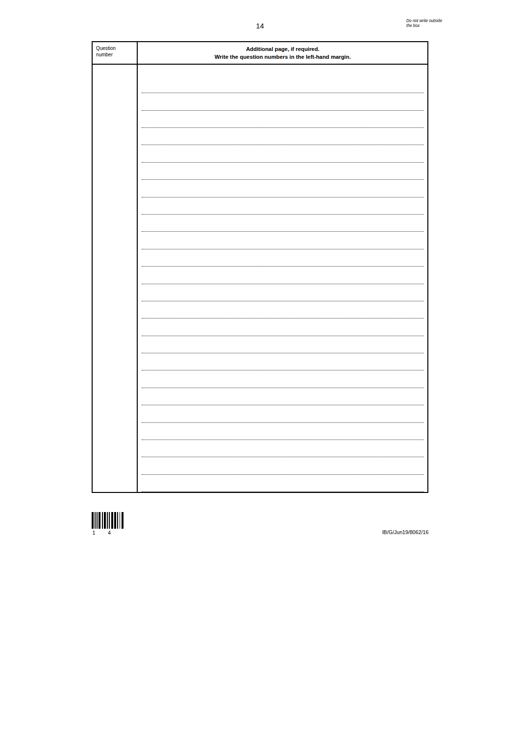Do not write outside the box
14
| Question number | Additional page, if required. Write the question numbers in the left-hand margin. |
| --- | --- |
1 4
IB/G/Jun19/8062/16